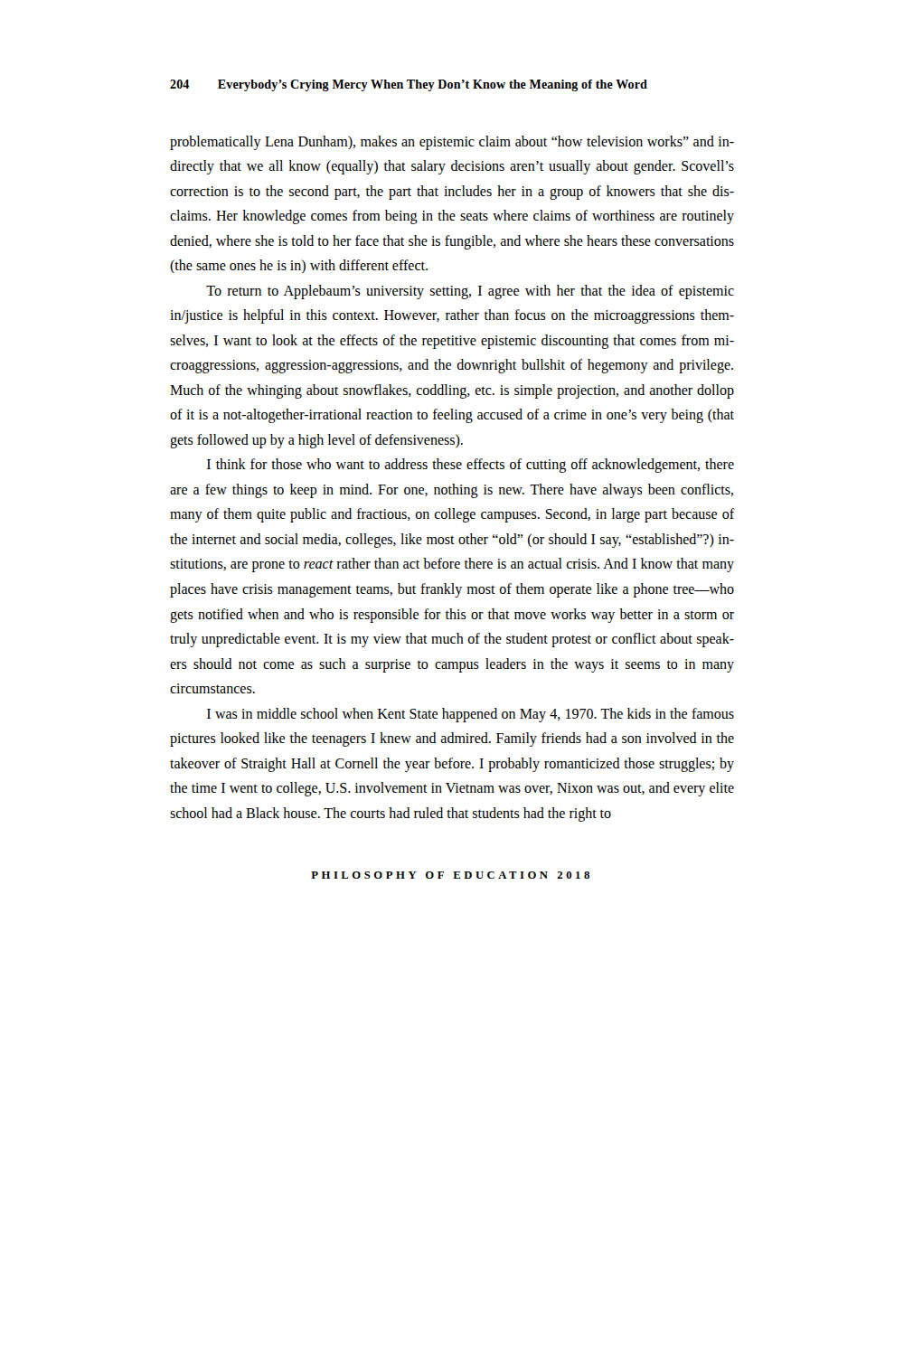204 Everybody’s Crying Mercy When They Don’t Know the Meaning of the Word
problematically Lena Dunham), makes an epistemic claim about “how television works” and indirectly that we all know (equally) that salary decisions aren’t usually about gender. Scovell’s correction is to the second part, the part that includes her in a group of knowers that she disclaims. Her knowledge comes from being in the seats where claims of worthiness are routinely denied, where she is told to her face that she is fungible, and where she hears these conversations (the same ones he is in) with different effect.
To return to Applebaum’s university setting, I agree with her that the idea of epistemic in/justice is helpful in this context. However, rather than focus on the microaggressions themselves, I want to look at the effects of the repetitive epistemic discounting that comes from microaggressions, aggression-aggressions, and the downright bullshit of hegemony and privilege. Much of the whinging about snowflakes, coddling, etc. is simple projection, and another dollop of it is a not-altogether-irrational reaction to feeling accused of a crime in one’s very being (that gets followed up by a high level of defensiveness).
I think for those who want to address these effects of cutting off acknowledgement, there are a few things to keep in mind. For one, nothing is new. There have always been conflicts, many of them quite public and fractious, on college campuses. Second, in large part because of the internet and social media, colleges, like most other “old” (or should I say, “established”?) institutions, are prone to react rather than act before there is an actual crisis. And I know that many places have crisis management teams, but frankly most of them operate like a phone tree—who gets notified when and who is responsible for this or that move works way better in a storm or truly unpredictable event. It is my view that much of the student protest or conflict about speakers should not come as such a surprise to campus leaders in the ways it seems to in many circumstances.
I was in middle school when Kent State happened on May 4, 1970. The kids in the famous pictures looked like the teenagers I knew and admired. Family friends had a son involved in the takeover of Straight Hall at Cornell the year before. I probably romanticized those struggles; by the time I went to college, U.S. involvement in Vietnam was over, Nixon was out, and every elite school had a Black house. The courts had ruled that students had the right to
PHILOSOPHY OF EDUCATION 2018